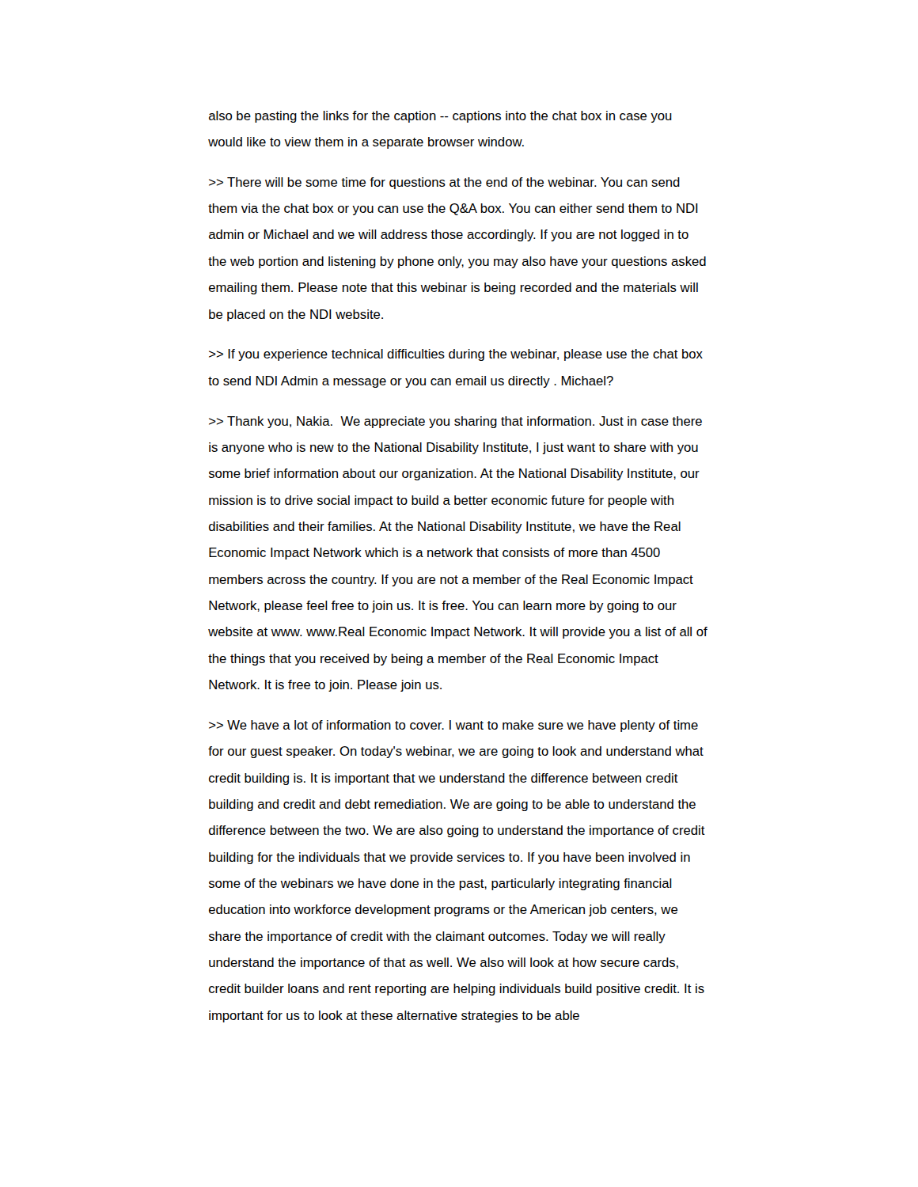also be pasting the links for the caption -- captions into the chat box in case you would like to view them in a separate browser window.
>> There will be some time for questions at the end of the webinar. You can send them via the chat box or you can use the Q&A box. You can either send them to NDI admin or Michael and we will address those accordingly. If you are not logged in to the web portion and listening by phone only, you may also have your questions asked emailing them. Please note that this webinar is being recorded and the materials will be placed on the NDI website.
>> If you experience technical difficulties during the webinar, please use the chat box to send NDI Admin a message or you can email us directly . Michael?
>> Thank you, Nakia. We appreciate you sharing that information. Just in case there is anyone who is new to the National Disability Institute, I just want to share with you some brief information about our organization. At the National Disability Institute, our mission is to drive social impact to build a better economic future for people with disabilities and their families. At the National Disability Institute, we have the Real Economic Impact Network which is a network that consists of more than 4500 members across the country. If you are not a member of the Real Economic Impact Network, please feel free to join us. It is free. You can learn more by going to our website at www. www.Real Economic Impact Network. It will provide you a list of all of the things that you received by being a member of the Real Economic Impact Network. It is free to join. Please join us.
>> We have a lot of information to cover. I want to make sure we have plenty of time for our guest speaker. On today's webinar, we are going to look and understand what credit building is. It is important that we understand the difference between credit building and credit and debt remediation. We are going to be able to understand the difference between the two. We are also going to understand the importance of credit building for the individuals that we provide services to. If you have been involved in some of the webinars we have done in the past, particularly integrating financial education into workforce development programs or the American job centers, we share the importance of credit with the claimant outcomes. Today we will really understand the importance of that as well. We also will look at how secure cards, credit builder loans and rent reporting are helping individuals build positive credit. It is important for us to look at these alternative strategies to be able